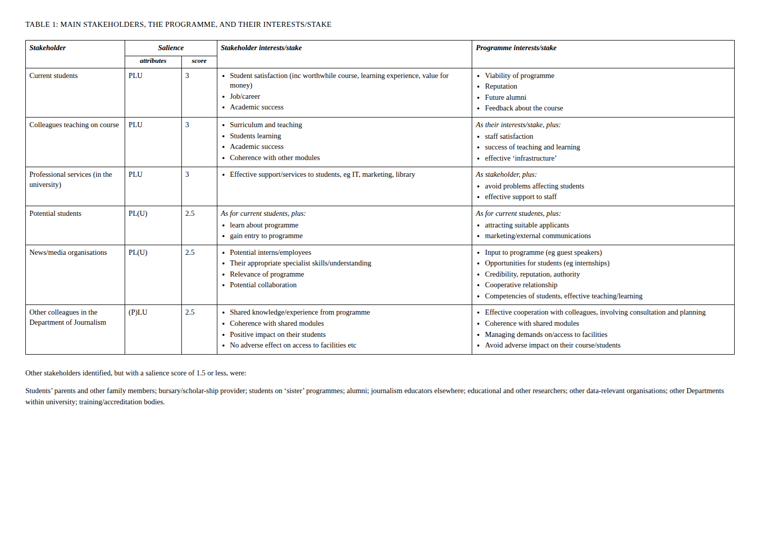Table 1: Main stakeholders, the programme, and their interests/stake
| Stakeholder | Salience | Stakeholder interests/stake | Programme interests/stake |
| --- | --- | --- | --- |
| attributes | score |
| Current students | PLU | 3 | Student satisfaction (inc worthwhile course, learning experience, value for money) Job/career Academic success | Viability of programme Reputation Future alumni Feedback about the course |
| Colleagues teaching on course | PLU | 3 | Surriculum and teaching Students learning Academic success Coherence with other modules | As their interests/stake, plus: staff satisfaction success of teaching and learning effective ‘infrastructure’ |
| Professional services (in the university) | PLU | 3 | Effective support/services to students, eg IT, marketing, library | As stakeholder, plus: avoid problems affecting students effective support to staff |
| Potential students | PL(U) | 2.5 | As for current students, plus: learn about programme gain entry to programme | As for current students, plus: attracting suitable applicants marketing/external communications |
| News/media organisations | PL(U) | 2.5 | Potential interns/employees Their appropriate specialist skills/understanding Relevance of programme Potential collaboration | Input to programme (eg guest speakers) Opportunities for students (eg internships) Credibility, reputation, authority Cooperative relationship Competencies of students, effective teaching/learning |
| Other colleagues in the Department of Journalism | (P)LU | 2.5 | Shared knowledge/experience from programme Coherence with shared modules Positive impact on their students No adverse effect on access to facilities etc | Effective cooperation with colleagues, involving consultation and planning Coherence with shared modules Managing demands on/access to facilities Avoid adverse impact on their course/students |
Other stakeholders identified, but with a salience score of 1.5 or less, were:
Students’ parents and other family members; bursary/scholar-ship provider; students on ‘sister’ programmes; alumni; journalism educators elsewhere; educational and other researchers; other data-relevant organisations; other Departments within university; training/accreditation bodies.